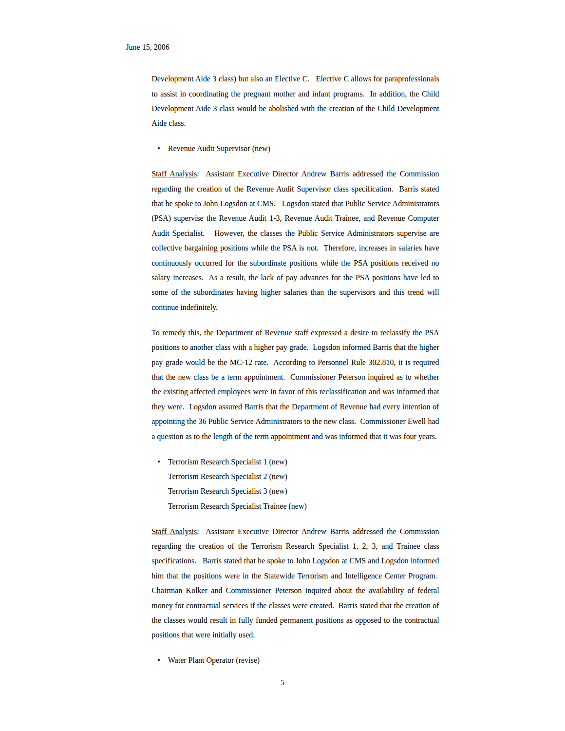June 15, 2006
Development Aide 3 class) but also an Elective C. Elective C allows for paraprofessionals to assist in coordinating the pregnant mother and infant programs. In addition, the Child Development Aide 3 class would be abolished with the creation of the Child Development Aide class.
Revenue Audit Supervisor (new)
Staff Analysis: Assistant Executive Director Andrew Barris addressed the Commission regarding the creation of the Revenue Audit Supervisor class specification. Barris stated that he spoke to John Logsdon at CMS. Logsdon stated that Public Service Administrators (PSA) supervise the Revenue Audit 1-3, Revenue Audit Trainee, and Revenue Computer Audit Specialist. However, the classes the Public Service Administrators supervise are collective bargaining positions while the PSA is not. Therefore, increases in salaries have continuously occurred for the subordinate positions while the PSA positions received no salary increases. As a result, the lack of pay advances for the PSA positions have led to some of the subordinates having higher salaries than the supervisors and this trend will continue indefinitely.
To remedy this, the Department of Revenue staff expressed a desire to reclassify the PSA positions to another class with a higher pay grade. Logsdon informed Barris that the higher pay grade would be the MC-12 rate. According to Personnel Rule 302.810, it is required that the new class be a term appointment. Commissioner Peterson inquired as to whether the existing affected employees were in favor of this reclassification and was informed that they were. Logsdon assured Barris that the Department of Revenue had every intention of appointing the 36 Public Service Administrators to the new class. Commissioner Ewell had a question as to the length of the term appointment and was informed that it was four years.
Terrorism Research Specialist 1 (new) Terrorism Research Specialist 2 (new) Terrorism Research Specialist 3 (new) Terrorism Research Specialist Trainee (new)
Staff Analysis: Assistant Executive Director Andrew Barris addressed the Commission regarding the creation of the Terrorism Research Specialist 1, 2, 3, and Trainee class specifications. Barris stated that he spoke to John Logsdon at CMS and Logsdon informed him that the positions were in the Statewide Terrorism and Intelligence Center Program. Chairman Kolker and Commissioner Peterson inquired about the availability of federal money for contractual services if the classes were created. Barris stated that the creation of the classes would result in fully funded permanent positions as opposed to the contractual positions that were initially used.
Water Plant Operator (revise)
5